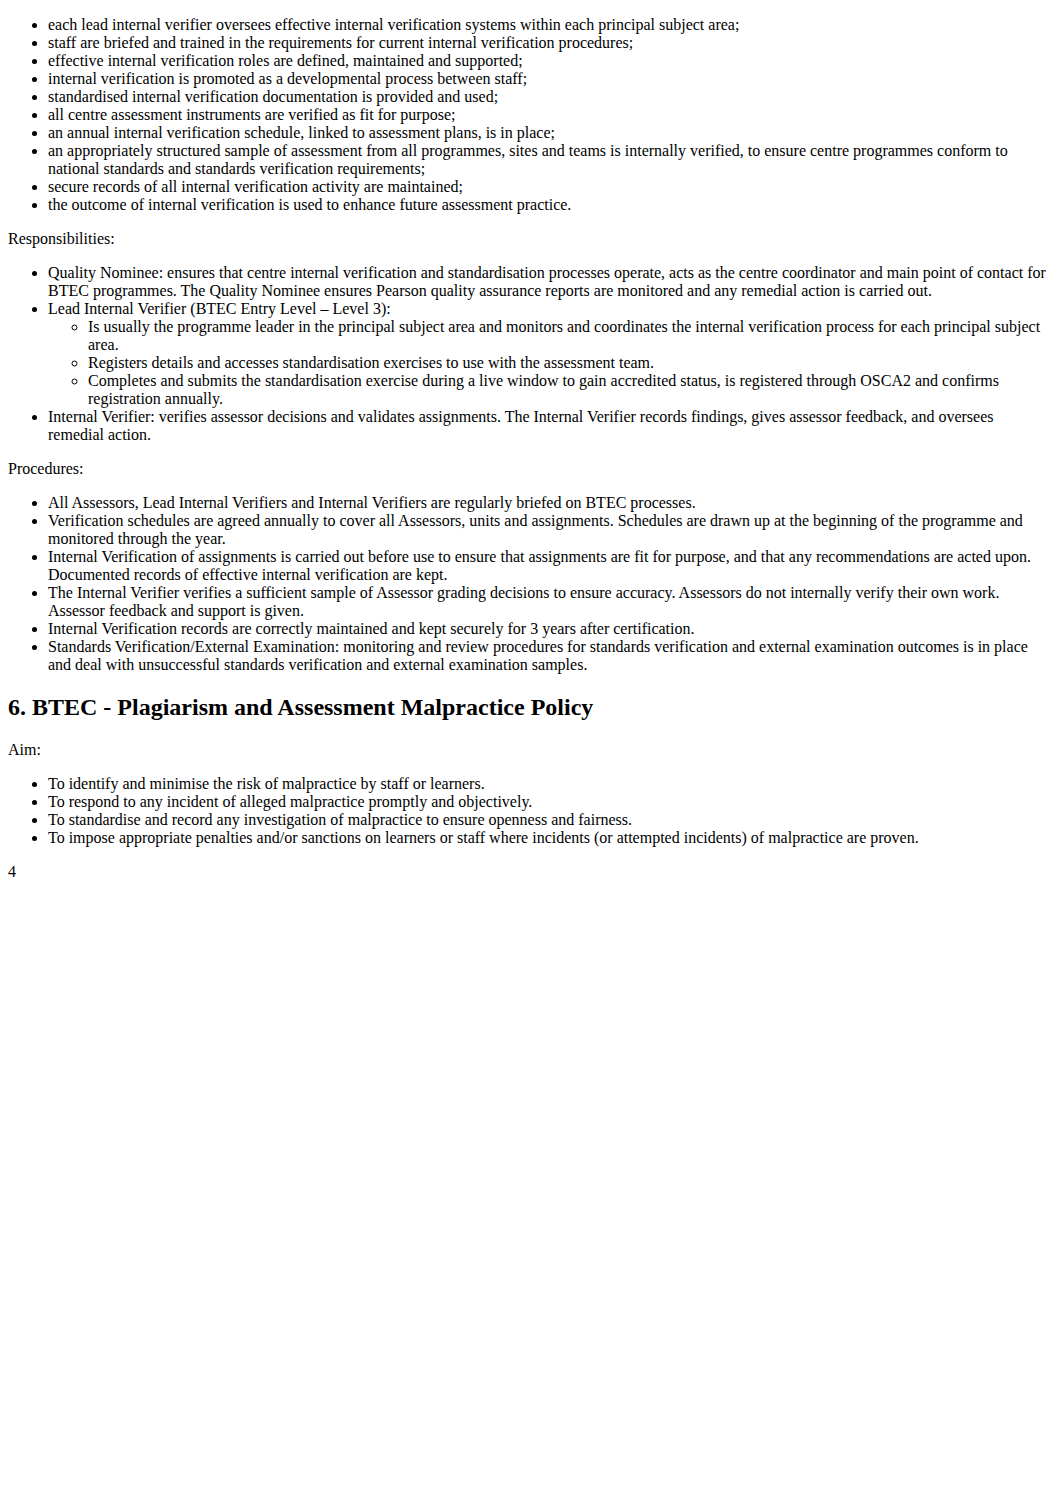each lead internal verifier oversees effective internal verification systems within each principal subject area;
staff are briefed and trained in the requirements for current internal verification procedures;
effective internal verification roles are defined, maintained and supported;
internal verification is promoted as a developmental process between staff;
standardised internal verification documentation is provided and used;
all centre assessment instruments are verified as fit for purpose;
an annual internal verification schedule, linked to assessment plans, is in place;
an appropriately structured sample of assessment from all programmes, sites and teams is internally verified, to ensure centre programmes conform to national standards and standards verification requirements;
secure records of all internal verification activity are maintained;
the outcome of internal verification is used to enhance future assessment practice.
Responsibilities:
Quality Nominee: ensures that centre internal verification and standardisation processes operate, acts as the centre coordinator and main point of contact for BTEC programmes. The Quality Nominee ensures Pearson quality assurance reports are monitored and any remedial action is carried out.
Lead Internal Verifier (BTEC Entry Level – Level 3):
Is usually the programme leader in the principal subject area and monitors and coordinates the internal verification process for each principal subject area.
Registers details and accesses standardisation exercises to use with the assessment team.
Completes and submits the standardisation exercise during a live window to gain accredited status, is registered through OSCA2 and confirms registration annually.
Internal Verifier: verifies assessor decisions and validates assignments. The Internal Verifier records findings, gives assessor feedback, and oversees remedial action.
Procedures:
All Assessors, Lead Internal Verifiers and Internal Verifiers are regularly briefed on BTEC processes.
Verification schedules are agreed annually to cover all Assessors, units and assignments. Schedules are drawn up at the beginning of the programme and monitored through the year.
Internal Verification of assignments is carried out before use to ensure that assignments are fit for purpose, and that any recommendations are acted upon. Documented records of effective internal verification are kept.
The Internal Verifier verifies a sufficient sample of Assessor grading decisions to ensure accuracy. Assessors do not internally verify their own work. Assessor feedback and support is given.
Internal Verification records are correctly maintained and kept securely for 3 years after certification.
Standards Verification/External Examination: monitoring and review procedures for standards verification and external examination outcomes is in place and deal with unsuccessful standards verification and external examination samples.
6. BTEC - Plagiarism and Assessment Malpractice Policy
Aim:
To identify and minimise the risk of malpractice by staff or learners.
To respond to any incident of alleged malpractice promptly and objectively.
To standardise and record any investigation of malpractice to ensure openness and fairness.
To impose appropriate penalties and/or sanctions on learners or staff where incidents (or attempted incidents) of malpractice are proven.
4